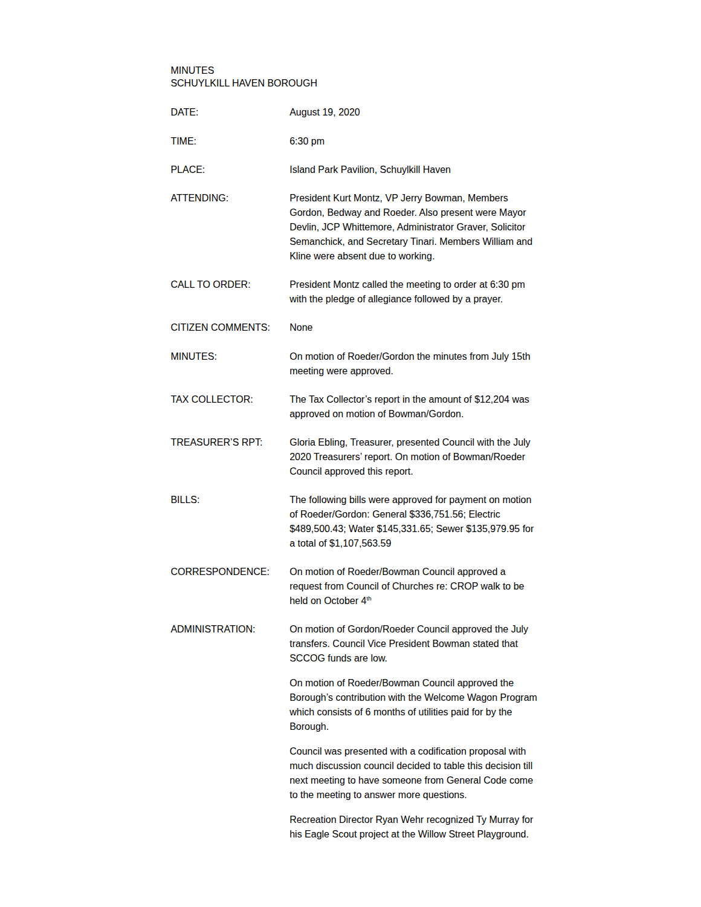MINUTES SCHUYLKILL HAVEN BOROUGH
| DATE: | August 19, 2020 |
| TIME: | 6:30 pm |
| PLACE: | Island Park Pavilion, Schuylkill Haven |
| ATTENDING: | President Kurt Montz, VP Jerry Bowman, Members Gordon, Bedway and Roeder. Also present were Mayor Devlin, JCP Whittemore, Administrator Graver, Solicitor Semanchick, and Secretary Tinari. Members William and Kline were absent due to working. |
| CALL TO ORDER: | President Montz called the meeting to order at 6:30 pm with the pledge of allegiance followed by a prayer. |
| CITIZEN COMMENTS: | None |
| MINUTES: | On motion of Roeder/Gordon the minutes from July 15th meeting were approved. |
| TAX COLLECTOR: | The Tax Collector’s report in the amount of $12,204 was approved on motion of Bowman/Gordon. |
| TREASURER’S RPT: | Gloria Ebling, Treasurer, presented Council with the July 2020 Treasurers’ report. On motion of Bowman/Roeder Council approved this report. |
| BILLS: | The following bills were approved for payment on motion of Roeder/Gordon: General $336,751.56; Electric $489,500.43; Water $145,331.65; Sewer $135,979.95 for a total of $1,107,563.59 |
| CORRESPONDENCE: | On motion of Roeder/Bowman Council approved a request from Council of Churches re: CROP walk to be held on October 4 th |
| ADMINISTRATION: | On motion of Gordon/Roeder Council approved the July transfers. Council Vice President Bowman stated that SCCOG funds are low. On motion of Roeder/Bowman Council approved the Borough’s contribution with the Welcome Wagon Program which consists of 6 months of utilities paid for by the Borough. Council was presented with a codification proposal with much discussion council decided to table this decision till next meeting to have someone from General Code come to the meeting to answer more questions. Recreation Director Ryan Wehr recognized Ty Murray for his Eagle Scout project at the Willow Street Playground. |